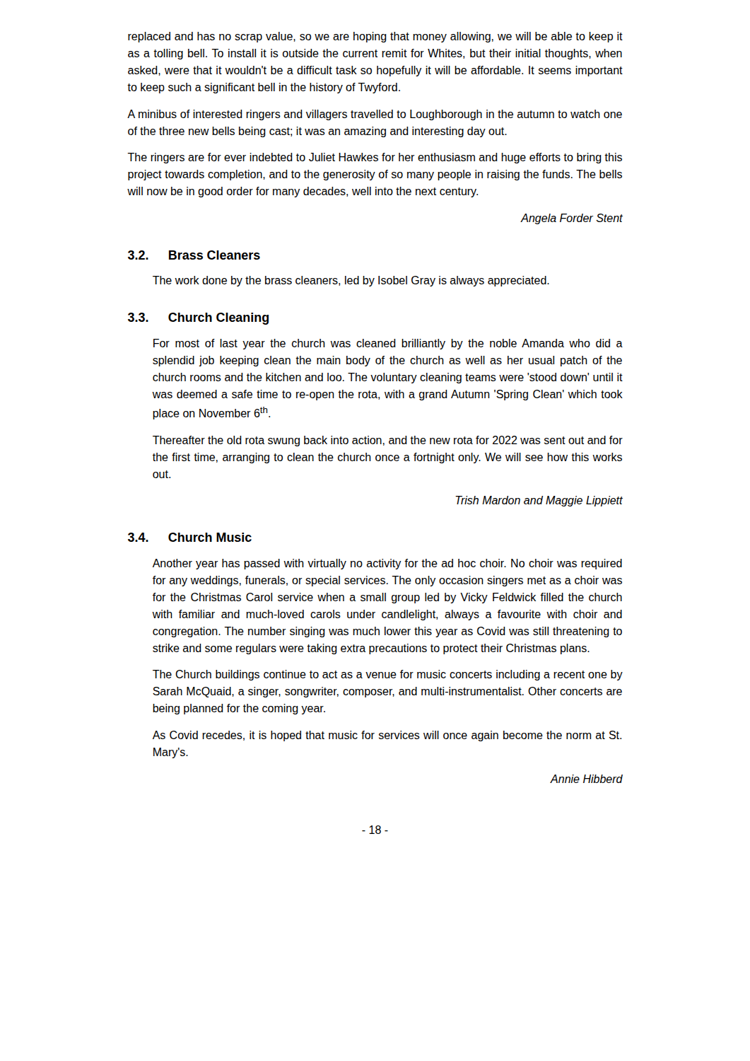replaced and has no scrap value, so we are hoping that money allowing, we will be able to keep it as a tolling bell. To install it is outside the current remit for Whites, but their initial thoughts, when asked, were that it wouldn't be a difficult task so hopefully it will be affordable. It seems important to keep such a significant bell in the history of Twyford.
A minibus of interested ringers and villagers travelled to Loughborough in the autumn to watch one of the three new bells being cast; it was an amazing and interesting day out.
The ringers are for ever indebted to Juliet Hawkes for her enthusiasm and huge efforts to bring this project towards completion, and to the generosity of so many people in raising the funds. The bells will now be in good order for many decades, well into the next century.
Angela Forder Stent
3.2. Brass Cleaners
The work done by the brass cleaners, led by Isobel Gray is always appreciated.
3.3. Church Cleaning
For most of last year the church was cleaned brilliantly by the noble Amanda who did a splendid job keeping clean the main body of the church as well as her usual patch of the church rooms and the kitchen and loo. The voluntary cleaning teams were 'stood down' until it was deemed a safe time to re-open the rota, with a grand Autumn 'Spring Clean' which took place on November 6th.
Thereafter the old rota swung back into action, and the new rota for 2022 was sent out and for the first time, arranging to clean the church once a fortnight only. We will see how this works out.
Trish Mardon and Maggie Lippiett
3.4. Church Music
Another year has passed with virtually no activity for the ad hoc choir. No choir was required for any weddings, funerals, or special services. The only occasion singers met as a choir was for the Christmas Carol service when a small group led by Vicky Feldwick filled the church with familiar and much-loved carols under candlelight, always a favourite with choir and congregation. The number singing was much lower this year as Covid was still threatening to strike and some regulars were taking extra precautions to protect their Christmas plans.
The Church buildings continue to act as a venue for music concerts including a recent one by Sarah McQuaid, a singer, songwriter, composer, and multi-instrumentalist. Other concerts are being planned for the coming year.
As Covid recedes, it is hoped that music for services will once again become the norm at St. Mary's.
Annie Hibberd
- 18 -